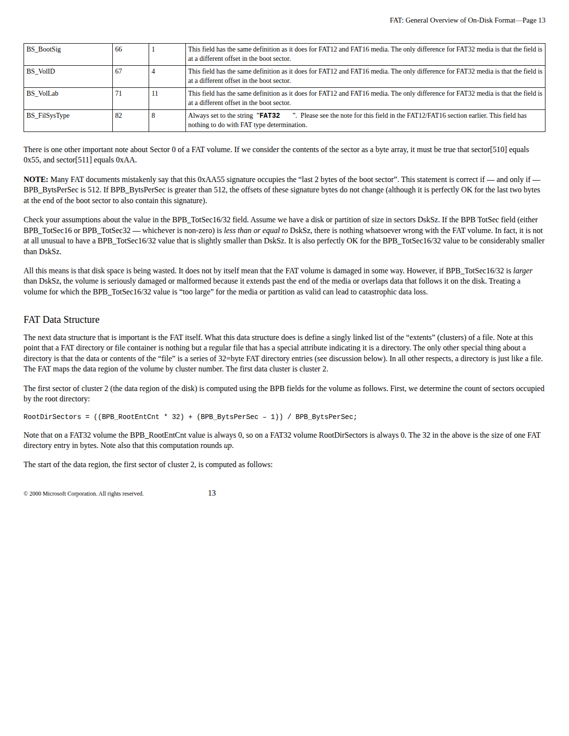FAT: General Overview of On-Disk Format—Page 13
| BS_BootSig | 66 | 1 | This field has the same definition as it does for FAT12 and FAT16 media. The only difference for FAT32 media is that the field is at a different offset in the boot sector. |
| BS_VolID | 67 | 4 | This field has the same definition as it does for FAT12 and FAT16 media. The only difference for FAT32 media is that the field is at a different offset in the boot sector. |
| BS_VolLab | 71 | 11 | This field has the same definition as it does for FAT12 and FAT16 media. The only difference for FAT32 media is that the field is at a different offset in the boot sector. |
| BS_FilSysType | 82 | 8 | Always set to the string ” FAT32 ”. Please see the note for this field in the FAT12/FAT16 section earlier. This field has nothing to do with FAT type determination. |
There is one other important note about Sector 0 of a FAT volume. If we consider the contents of the sector as a byte array, it must be true that sector[510] equals 0x55, and sector[511] equals 0xAA.
NOTE: Many FAT documents mistakenly say that this 0xAA55 signature occupies the “last 2 bytes of the boot sector”. This statement is correct if — and only if — BPB_BytsPerSec is 512. If BPB_BytsPerSec is greater than 512, the offsets of these signature bytes do not change (although it is perfectly OK for the last two bytes at the end of the boot sector to also contain this signature).
Check your assumptions about the value in the BPB_TotSec16/32 field. Assume we have a disk or partition of size in sectors DskSz. If the BPB TotSec field (either BPB_TotSec16 or BPB_TotSec32 — whichever is non-zero) is less than or equal to DskSz, there is nothing whatsoever wrong with the FAT volume. In fact, it is not at all unusual to have a BPB_TotSec16/32 value that is slightly smaller than DskSz. It is also perfectly OK for the BPB_TotSec16/32 value to be considerably smaller than DskSz.
All this means is that disk space is being wasted. It does not by itself mean that the FAT volume is damaged in some way. However, if BPB_TotSec16/32 is larger than DskSz, the volume is seriously damaged or malformed because it extends past the end of the media or overlaps data that follows it on the disk. Treating a volume for which the BPB_TotSec16/32 value is “too large” for the media or partition as valid can lead to catastrophic data loss.
FAT Data Structure
The next data structure that is important is the FAT itself. What this data structure does is define a singly linked list of the “extents” (clusters) of a file. Note at this point that a FAT directory or file container is nothing but a regular file that has a special attribute indicating it is a directory. The only other special thing about a directory is that the data or contents of the “file” is a series of 32=byte FAT directory entries (see discussion below). In all other respects, a directory is just like a file. The FAT maps the data region of the volume by cluster number. The first data cluster is cluster 2.
The first sector of cluster 2 (the data region of the disk) is computed using the BPB fields for the volume as follows. First, we determine the count of sectors occupied by the root directory:
RootDirSectors = ((BPB_RootEntCnt * 32) + (BPB_BytsPerSec – 1)) / BPB_BytsPerSec;
Note that on a FAT32 volume the BPB_RootEntCnt value is always 0, so on a FAT32 volume RootDirSectors is always 0. The 32 in the above is the size of one FAT directory entry in bytes. Note also that this computation rounds up.
The start of the data region, the first sector of cluster 2, is computed as follows:
© 2000 Microsoft Corporation. All rights reserved. 13